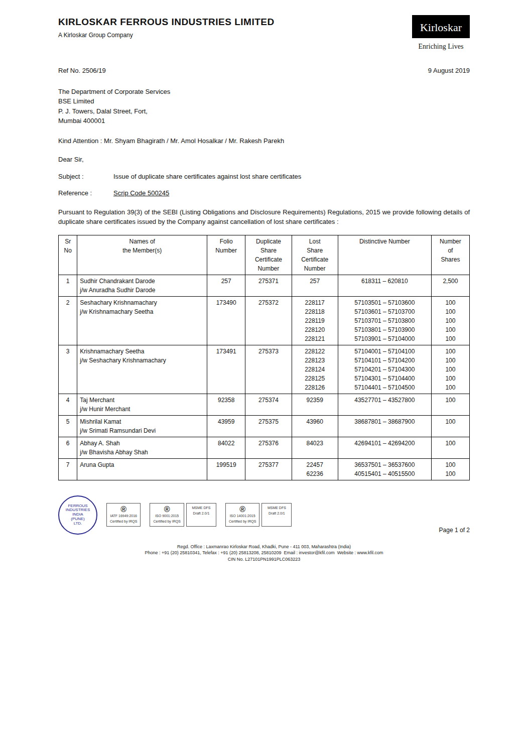KIRLOSKAR FERROUS INDUSTRIES LIMITED
A Kirloskar Group Company
Kirloskar
Enriching Lives
Ref No. 2506/19
9 August 2019
The Department of Corporate Services
BSE Limited
P. J. Towers, Dalal Street, Fort,
Mumbai 400001
Kind Attention : Mr. Shyam Bhagirath / Mr. Amol Hosalkar / Mr. Rakesh Parekh
Dear Sir,
Subject :
Issue of duplicate share certificates against lost share certificates
Reference :
Scrip Code 500245
Pursuant to Regulation 39(3) of the SEBI (Listing Obligations and Disclosure Requirements) Regulations, 2015 we provide following details of duplicate share certificates issued by the Company against cancellation of lost share certificates :
| Sr No | Names of the Member(s) | Folio Number | Duplicate Share Certificate Number | Lost Share Certificate Number | Distinctive Number | Number of Shares |
| --- | --- | --- | --- | --- | --- | --- |
| 1 | Sudhir Chandrakant Darode j/w Anuradha Sudhir Darode | 257 | 275371 | 257 | 618311 – 620810 | 2,500 |
| 2 | Seshachary Krishnamachary j/w Krishnamachary Seetha | 173490 | 275372 | 228117 228118 228119 228120 228121 | 57103501 – 57103600 57103601 – 57103700 57103701 – 57103800 57103801 – 57103900 57103901 – 57104000 | 100 100 100 100 100 |
| 3 | Krishnamachary Seetha j/w Seshachary Krishnamachary | 173491 | 275373 | 228122 228123 228124 228125 228126 | 57104001 – 57104100 57104101 – 57104200 57104201 – 57104300 57104301 – 57104400 57104401 – 57104500 | 100 100 100 100 100 |
| 4 | Taj Merchant j/w Hunir Merchant | 92358 | 275374 | 92359 | 43527701 – 43527800 | 100 |
| 5 | Mishrilal Kamat j/w Srimati Ramsundari Devi | 43959 | 275375 | 43960 | 38687801 – 38687900 | 100 |
| 6 | Abhay A. Shah j/w Bhavisha Abhay Shah | 84022 | 275376 | 84023 | 42694101 – 42694200 | 100 |
| 7 | Aruna Gupta | 199519 | 275377 | 22457 62236 | 36537501 – 36537600 40515401 – 40515500 | 100 100 |
FERROUS INDUSTRIES
INDIA
(PUNE)
LTD.
®IATF 16949:2016
Certified by IRQS
®ISO 9001:2015
Certified by IRQS
MSME DFS
Draft 2.0/1
®ISO 14001:2015
Certified by IRQS
MSME DFS
Draft 2.0/1
Page 1 of 2
Regd. Office : Laxmanrao Kirloskar Road, Khadki, Pune - 411 003, Maharashtra (India)
Phone : +91 (20) 25810341, Telefax : +91 (20) 25813208, 25810209 Email : investor@kfil.com Website : www.kfil.com
CIN No. L27101PN1991PLC063223